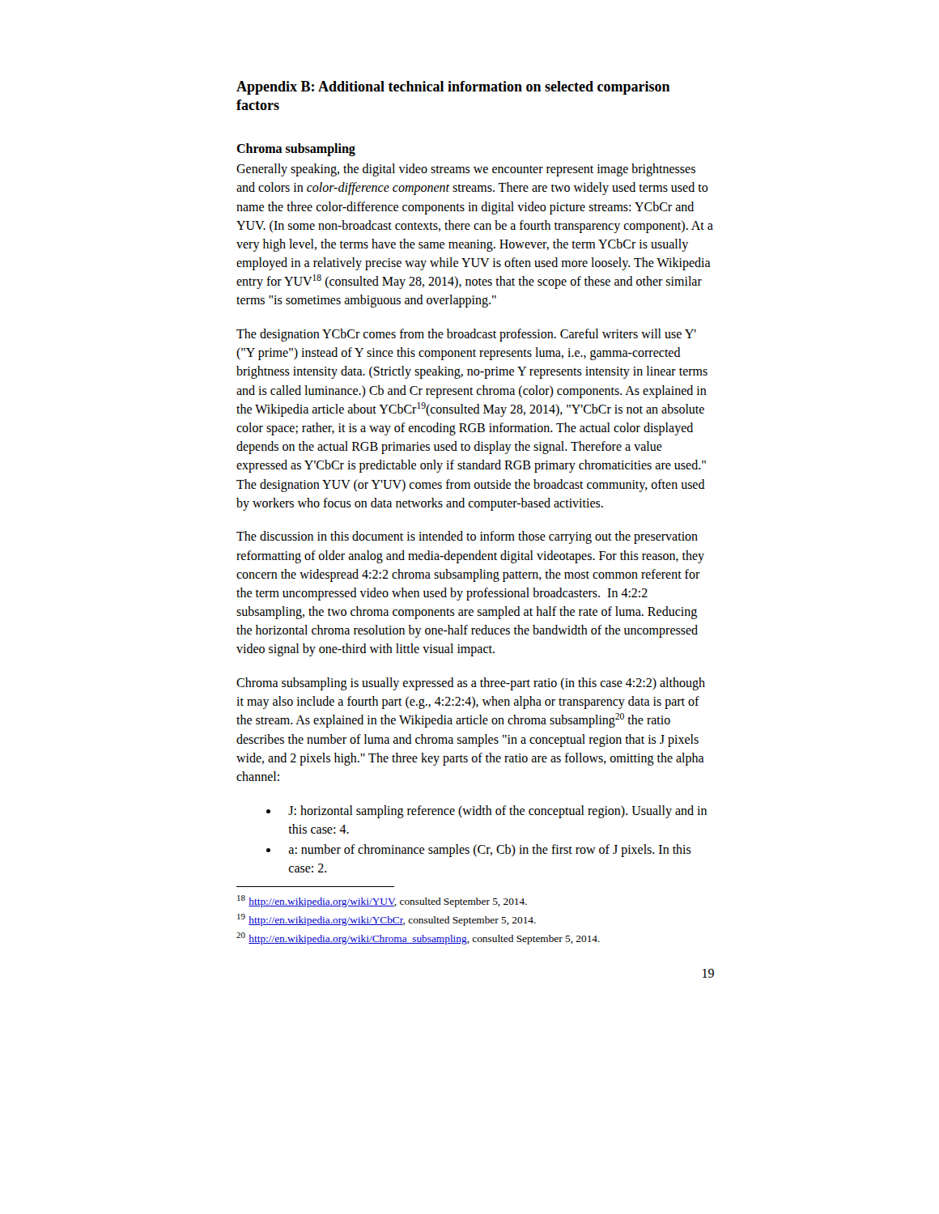Appendix B: Additional technical information on selected comparison factors
Chroma subsampling
Generally speaking, the digital video streams we encounter represent image brightnesses and colors in color-difference component streams. There are two widely used terms used to name the three color-difference components in digital video picture streams: YCbCr and YUV. (In some non-broadcast contexts, there can be a fourth transparency component). At a very high level, the terms have the same meaning. However, the term YCbCr is usually employed in a relatively precise way while YUV is often used more loosely. The Wikipedia entry for YUV18 (consulted May 28, 2014), notes that the scope of these and other similar terms "is sometimes ambiguous and overlapping."
The designation YCbCr comes from the broadcast profession. Careful writers will use Y' ("Y prime") instead of Y since this component represents luma, i.e., gamma-corrected brightness intensity data. (Strictly speaking, no-prime Y represents intensity in linear terms and is called luminance.) Cb and Cr represent chroma (color) components. As explained in the Wikipedia article about YCbCr19(consulted May 28, 2014), "Y'CbCr is not an absolute color space; rather, it is a way of encoding RGB information. The actual color displayed depends on the actual RGB primaries used to display the signal. Therefore a value expressed as Y'CbCr is predictable only if standard RGB primary chromaticities are used." The designation YUV (or Y'UV) comes from outside the broadcast community, often used by workers who focus on data networks and computer-based activities.
The discussion in this document is intended to inform those carrying out the preservation reformatting of older analog and media-dependent digital videotapes. For this reason, they concern the widespread 4:2:2 chroma subsampling pattern, the most common referent for the term uncompressed video when used by professional broadcasters. In 4:2:2 subsampling, the two chroma components are sampled at half the rate of luma. Reducing the horizontal chroma resolution by one-half reduces the bandwidth of the uncompressed video signal by one-third with little visual impact.
Chroma subsampling is usually expressed as a three-part ratio (in this case 4:2:2) although it may also include a fourth part (e.g., 4:2:2:4), when alpha or transparency data is part of the stream. As explained in the Wikipedia article on chroma subsampling20 the ratio describes the number of luma and chroma samples "in a conceptual region that is J pixels wide, and 2 pixels high." The three key parts of the ratio are as follows, omitting the alpha channel:
J: horizontal sampling reference (width of the conceptual region). Usually and in this case: 4.
a: number of chrominance samples (Cr, Cb) in the first row of J pixels. In this case: 2.
18 http://en.wikipedia.org/wiki/YUV, consulted September 5, 2014.
19 http://en.wikipedia.org/wiki/YCbCr, consulted September 5, 2014.
20 http://en.wikipedia.org/wiki/Chroma_subsampling, consulted September 5, 2014.
19